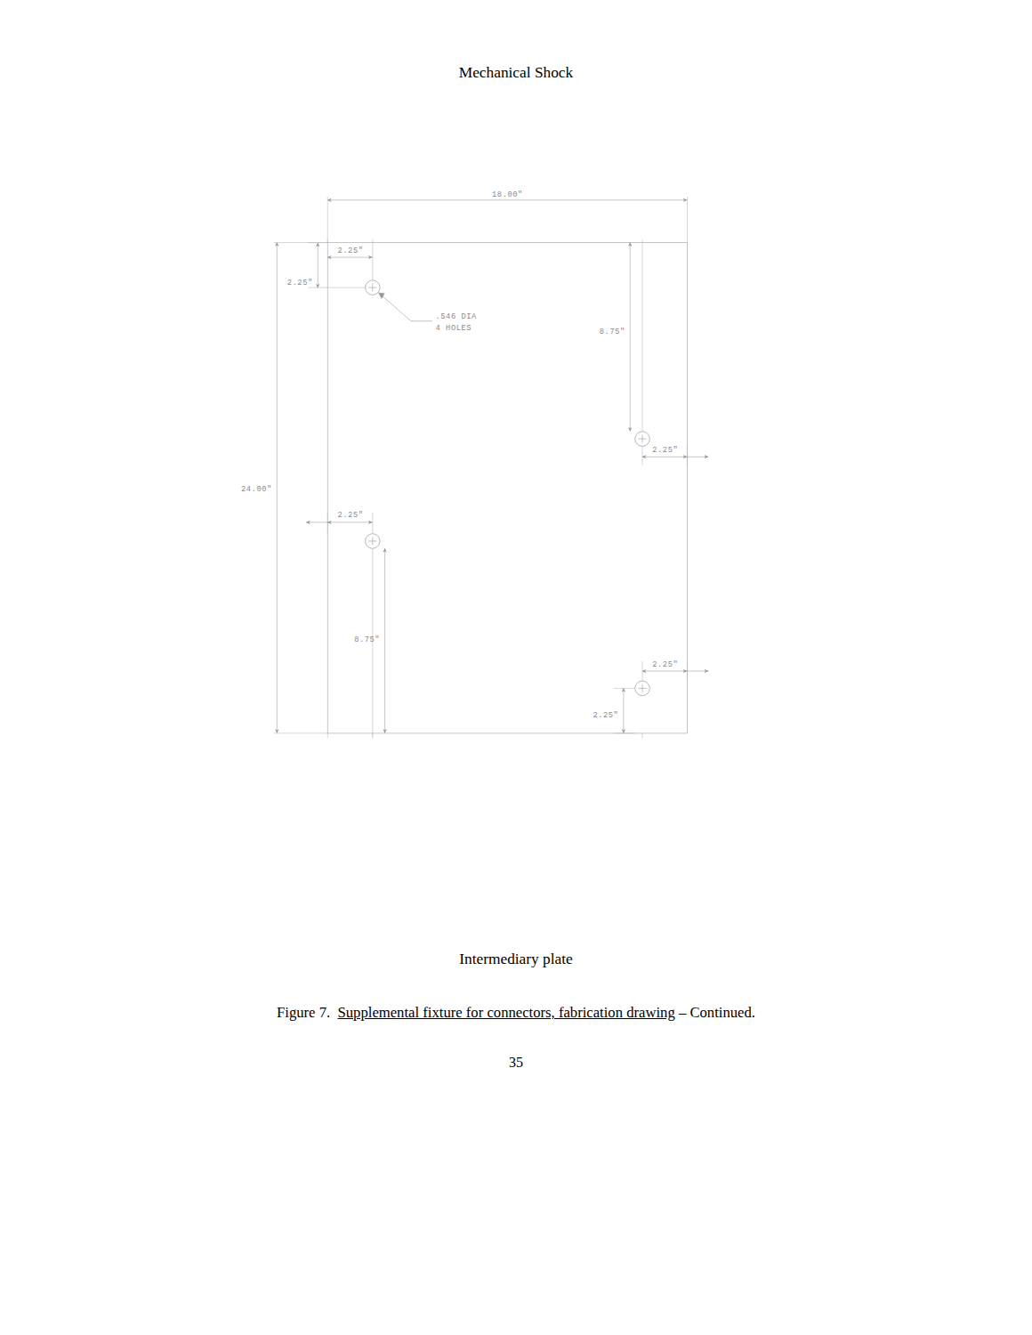Mechanical Shock
18.00" 24.00" 2.25" 2.25" .546 DIA 4 HOLES 8.75" 2.25" 2.25" 8.75" 2.25" 2.25"
Intermediary plate
Figure 7. Supplemental fixture for connectors, fabrication drawing – Continued.
35